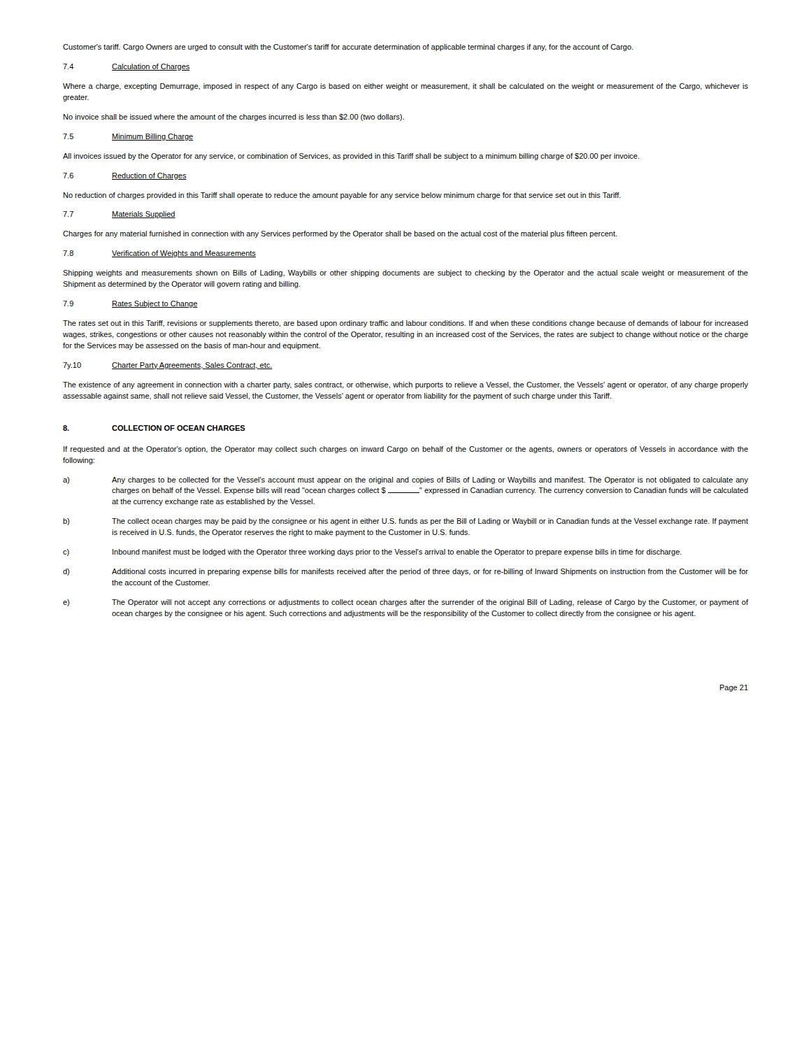Customer's tariff. Cargo Owners are urged to consult with the Customer's tariff for accurate determination of applicable terminal charges if any, for the account of Cargo.
7.4 Calculation of Charges
Where a charge, excepting Demurrage, imposed in respect of any Cargo is based on either weight or measurement, it shall be calculated on the weight or measurement of the Cargo, whichever is greater.
No invoice shall be issued where the amount of the charges incurred is less than $2.00 (two dollars).
7.5 Minimum Billing Charge
All invoices issued by the Operator for any service, or combination of Services, as provided in this Tariff shall be subject to a minimum billing charge of $20.00 per invoice.
7.6 Reduction of Charges
No reduction of charges provided in this Tariff shall operate to reduce the amount payable for any service below minimum charge for that service set out in this Tariff.
7.7 Materials Supplied
Charges for any material furnished in connection with any Services performed by the Operator shall be based on the actual cost of the material plus fifteen percent.
7.8 Verification of Weights and Measurements
Shipping weights and measurements shown on Bills of Lading, Waybills or other shipping documents are subject to checking by the Operator and the actual scale weight or measurement of the Shipment as determined by the Operator will govern rating and billing.
7.9 Rates Subject to Change
The rates set out in this Tariff, revisions or supplements thereto, are based upon ordinary traffic and labour conditions. If and when these conditions change because of demands of labour for increased wages, strikes, congestions or other causes not reasonably within the control of the Operator, resulting in an increased cost of the Services, the rates are subject to change without notice or the charge for the Services may be assessed on the basis of man-hour and equipment.
7y.10 Charter Party Agreements, Sales Contract, etc.
The existence of any agreement in connection with a charter party, sales contract, or otherwise, which purports to relieve a Vessel, the Customer, the Vessels' agent or operator, of any charge properly assessable against same, shall not relieve said Vessel, the Customer, the Vessels' agent or operator from liability for the payment of such charge under this Tariff.
8. COLLECTION OF OCEAN CHARGES
If requested and at the Operator's option, the Operator may collect such charges on inward Cargo on behalf of the Customer or the agents, owners or operators of Vessels in accordance with the following:
a) Any charges to be collected for the Vessel's account must appear on the original and copies of Bills of Lading or Waybills and manifest. The Operator is not obligated to calculate any charges on behalf of the Vessel. Expense bills will read "ocean charges collect $ " expressed in Canadian currency. The currency conversion to Canadian funds will be calculated at the currency exchange rate as established by the Vessel.
b) The collect ocean charges may be paid by the consignee or his agent in either U.S. funds as per the Bill of Lading or Waybill or in Canadian funds at the Vessel exchange rate. If payment is received in U.S. funds, the Operator reserves the right to make payment to the Customer in U.S. funds.
c) Inbound manifest must be lodged with the Operator three working days prior to the Vessel's arrival to enable the Operator to prepare expense bills in time for discharge.
d) Additional costs incurred in preparing expense bills for manifests received after the period of three days, or for re-billing of Inward Shipments on instruction from the Customer will be for the account of the Customer.
e) The Operator will not accept any corrections or adjustments to collect ocean charges after the surrender of the original Bill of Lading, release of Cargo by the Customer, or payment of ocean charges by the consignee or his agent. Such corrections and adjustments will be the responsibility of the Customer to collect directly from the consignee or his agent.
Page 21